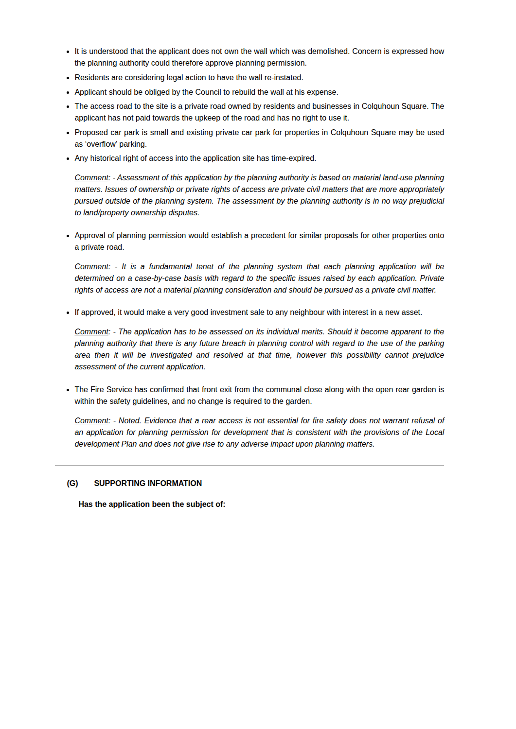It is understood that the applicant does not own the wall which was demolished. Concern is expressed how the planning authority could therefore approve planning permission.
Residents are considering legal action to have the wall re-instated.
Applicant should be obliged by the Council to rebuild the wall at his expense.
The access road to the site is a private road owned by residents and businesses in Colquhoun Square. The applicant has not paid towards the upkeep of the road and has no right to use it.
Proposed car park is small and existing private car park for properties in Colquhoun Square may be used as ‘overflow’ parking.
Any historical right of access into the application site has time-expired.
Comment: - Assessment of this application by the planning authority is based on material land-use planning matters. Issues of ownership or private rights of access are private civil matters that are more appropriately pursued outside of the planning system. The assessment by the planning authority is in no way prejudicial to land/property ownership disputes.
Approval of planning permission would establish a precedent for similar proposals for other properties onto a private road.
Comment: - It is a fundamental tenet of the planning system that each planning application will be determined on a case-by-case basis with regard to the specific issues raised by each application. Private rights of access are not a material planning consideration and should be pursued as a private civil matter.
If approved, it would make a very good investment sale to any neighbour with interest in a new asset.
Comment: - The application has to be assessed on its individual merits. Should it become apparent to the planning authority that there is any future breach in planning control with regard to the use of the parking area then it will be investigated and resolved at that time, however this possibility cannot prejudice assessment of the current application.
The Fire Service has confirmed that front exit from the communal close along with the open rear garden is within the safety guidelines, and no change is required to the garden.
Comment: - Noted. Evidence that a rear access is not essential for fire safety does not warrant refusal of an application for planning permission for development that is consistent with the provisions of the Local development Plan and does not give rise to any adverse impact upon planning matters.
(G) SUPPORTING INFORMATION
Has the application been the subject of: